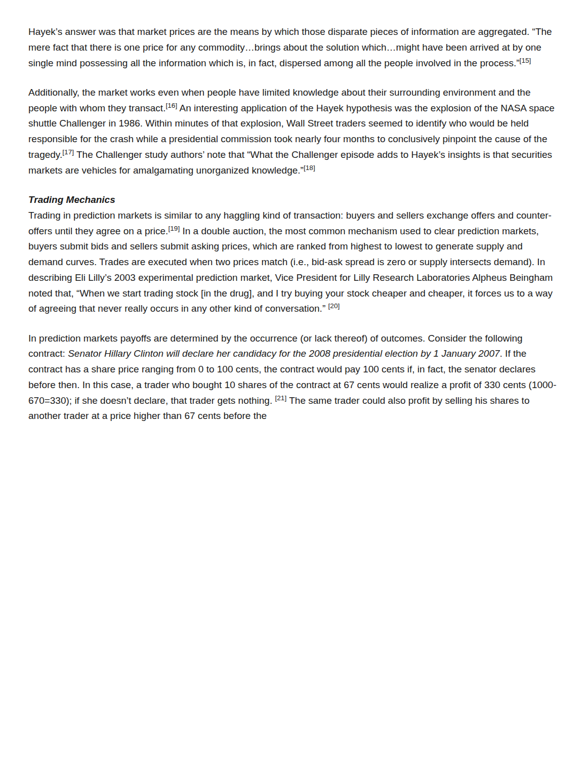Hayek’s answer was that market prices are the means by which those disparate pieces of information are aggregated. “The mere fact that there is one price for any commodity…brings about the solution which…might have been arrived at by one single mind possessing all the information which is, in fact, dispersed among all the people involved in the process.”[15]
Additionally, the market works even when people have limited knowledge about their surrounding environment and the people with whom they transact.[16] An interesting application of the Hayek hypothesis was the explosion of the NASA space shuttle Challenger in 1986. Within minutes of that explosion, Wall Street traders seemed to identify who would be held responsible for the crash while a presidential commission took nearly four months to conclusively pinpoint the cause of the tragedy.[17] The Challenger study authors’ note that “What the Challenger episode adds to Hayek’s insights is that securities markets are vehicles for amalgamating unorganized knowledge.”[18]
Trading Mechanics
Trading in prediction markets is similar to any haggling kind of transaction: buyers and sellers exchange offers and counter-offers until they agree on a price.[19] In a double auction, the most common mechanism used to clear prediction markets, buyers submit bids and sellers submit asking prices, which are ranked from highest to lowest to generate supply and demand curves. Trades are executed when two prices match (i.e., bid-ask spread is zero or supply intersects demand). In describing Eli Lilly’s 2003 experimental prediction market, Vice President for Lilly Research Laboratories Alpheus Beingham noted that, “When we start trading stock [in the drug], and I try buying your stock cheaper and cheaper, it forces us to a way of agreeing that never really occurs in any other kind of conversation.” [20]
In prediction markets payoffs are determined by the occurrence (or lack thereof) of outcomes. Consider the following contract: Senator Hillary Clinton will declare her candidacy for the 2008 presidential election by 1 January 2007. If the contract has a share price ranging from 0 to 100 cents, the contract would pay 100 cents if, in fact, the senator declares before then. In this case, a trader who bought 10 shares of the contract at 67 cents would realize a profit of 330 cents (1000-670=330); if she doesn’t declare, that trader gets nothing. [21] The same trader could also profit by selling his shares to another trader at a price higher than 67 cents before the